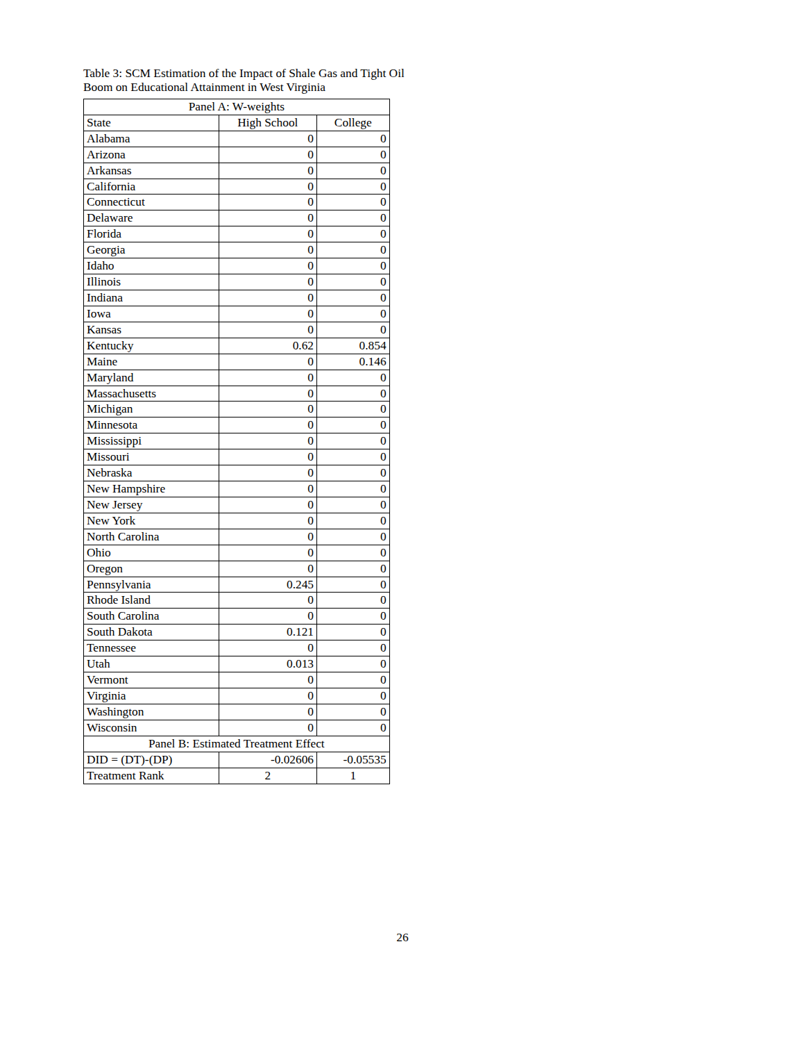Table 3: SCM Estimation of the Impact of Shale Gas and Tight Oil Boom on Educational Attainment in West Virginia
| Panel A: W-weights |
| State | High School | College |
| Alabama | 0 | 0 |
| Arizona | 0 | 0 |
| Arkansas | 0 | 0 |
| California | 0 | 0 |
| Connecticut | 0 | 0 |
| Delaware | 0 | 0 |
| Florida | 0 | 0 |
| Georgia | 0 | 0 |
| Idaho | 0 | 0 |
| Illinois | 0 | 0 |
| Indiana | 0 | 0 |
| Iowa | 0 | 0 |
| Kansas | 0 | 0 |
| Kentucky | 0.62 | 0.854 |
| Maine | 0 | 0.146 |
| Maryland | 0 | 0 |
| Massachusetts | 0 | 0 |
| Michigan | 0 | 0 |
| Minnesota | 0 | 0 |
| Mississippi | 0 | 0 |
| Missouri | 0 | 0 |
| Nebraska | 0 | 0 |
| New Hampshire | 0 | 0 |
| New Jersey | 0 | 0 |
| New York | 0 | 0 |
| North Carolina | 0 | 0 |
| Ohio | 0 | 0 |
| Oregon | 0 | 0 |
| Pennsylvania | 0.245 | 0 |
| Rhode Island | 0 | 0 |
| South Carolina | 0 | 0 |
| South Dakota | 0.121 | 0 |
| Tennessee | 0 | 0 |
| Utah | 0.013 | 0 |
| Vermont | 0 | 0 |
| Virginia | 0 | 0 |
| Washington | 0 | 0 |
| Wisconsin | 0 | 0 |
| Panel B: Estimated Treatment Effect |
| DID = (DT)-(DP) | -0.02606 | -0.05535 |
| Treatment Rank | 2 | 1 |
26